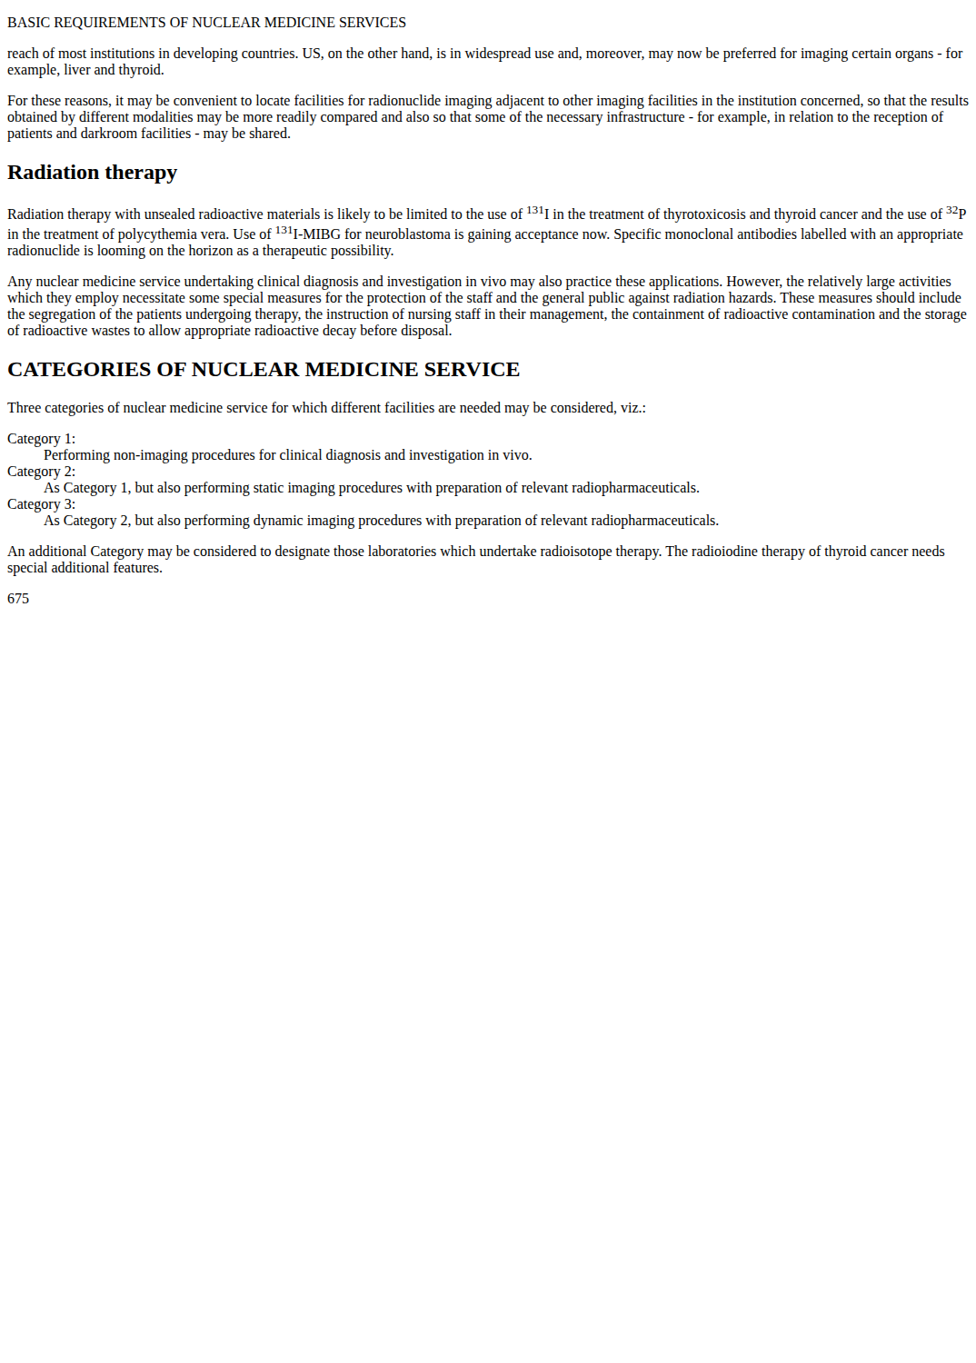BASIC REQUIREMENTS OF NUCLEAR MEDICINE SERVICES
reach of most institutions in developing countries. US, on the other hand, is in widespread use and, moreover, may now be preferred for imaging certain organs - for example, liver and thyroid.
For these reasons, it may be convenient to locate facilities for radionuclide imaging adjacent to other imaging facilities in the institution concerned, so that the results obtained by different modalities may be more readily compared and also so that some of the necessary infrastructure - for example, in relation to the reception of patients and darkroom facilities - may be shared.
Radiation therapy
Radiation therapy with unsealed radioactive materials is likely to be limited to the use of 131I in the treatment of thyrotoxicosis and thyroid cancer and the use of 32P in the treatment of polycythemia vera. Use of 131I-MIBG for neuroblastoma is gaining acceptance now. Specific monoclonal antibodies labelled with an appropriate radionuclide is looming on the horizon as a therapeutic possibility.
Any nuclear medicine service undertaking clinical diagnosis and investigation in vivo may also practice these applications. However, the relatively large activities which they employ necessitate some special measures for the protection of the staff and the general public against radiation hazards. These measures should include the segregation of the patients undergoing therapy, the instruction of nursing staff in their management, the containment of radioactive contamination and the storage of radioactive wastes to allow appropriate radioactive decay before disposal.
CATEGORIES OF NUCLEAR MEDICINE SERVICE
Three categories of nuclear medicine service for which different facilities are needed may be considered, viz.:
Category 1:
Performing non-imaging procedures for clinical diagnosis and investigation in vivo.
Category 2:
As Category 1, but also performing static imaging procedures with preparation of relevant radiopharmaceuticals.
Category 3:
As Category 2, but also performing dynamic imaging procedures with preparation of relevant radiopharmaceuticals.
An additional Category may be considered to designate those laboratories which undertake radioisotope therapy. The radioiodine therapy of thyroid cancer needs special additional features.
675